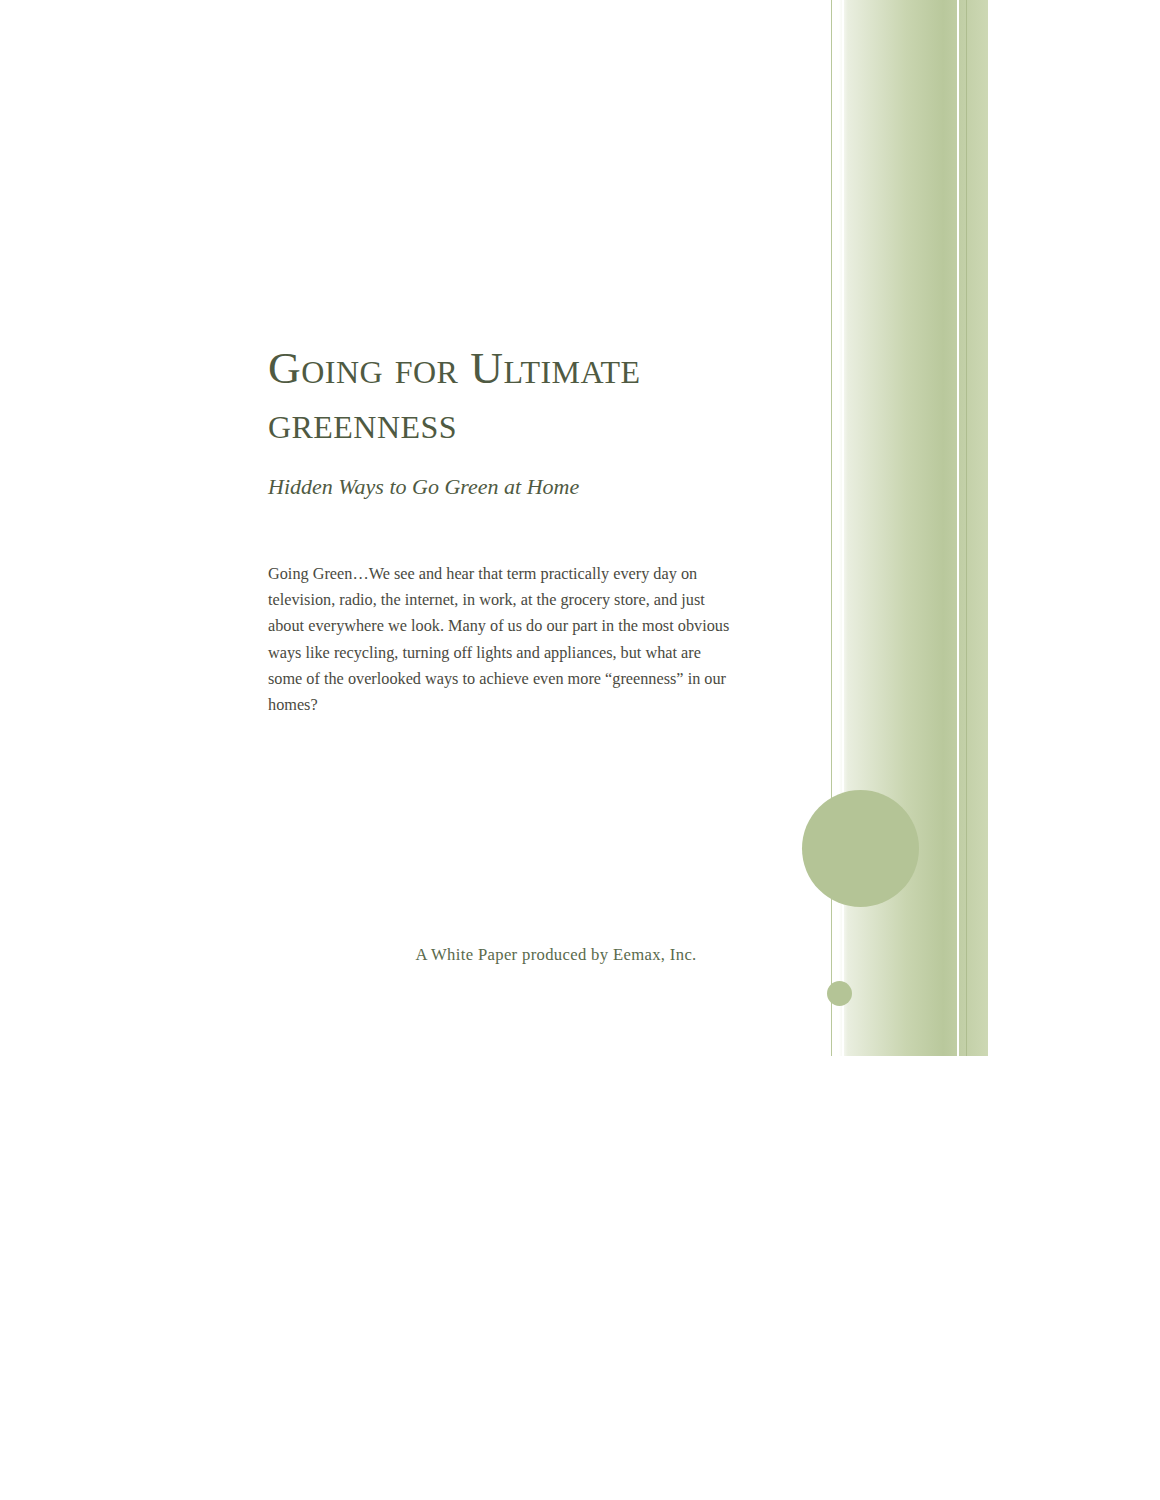Going for Ultimate greenness
Hidden Ways to Go Green at Home
Going Green…We see and hear that term practically every day on television, radio, the internet, in work, at the grocery store, and just about everywhere we look. Many of us do our part in the most obvious ways like recycling, turning off lights and appliances, but what are some of the overlooked ways to achieve even more “greenness” in our homes?
A White Paper produced by Eemax, Inc.